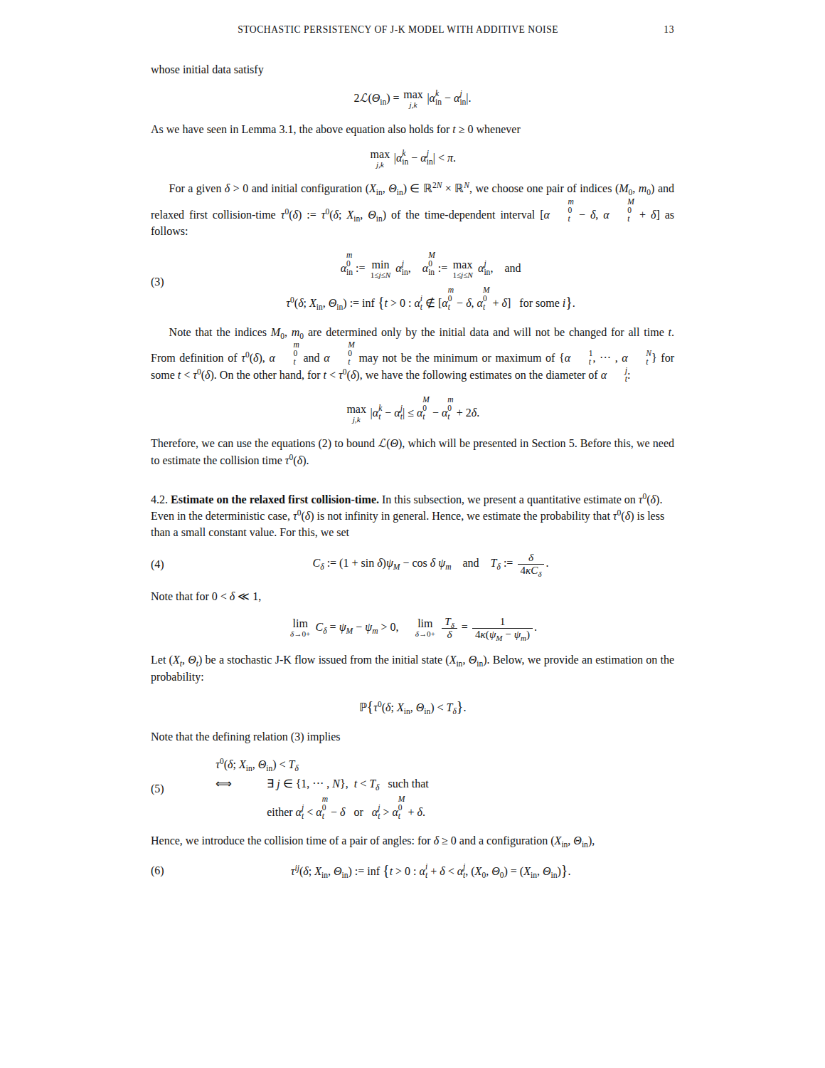STOCHASTIC PERSISTENCY OF J-K MODEL WITH ADDITIVE NOISE 13
whose initial data satisfy
2ℒ(Θin) = max j,k |αkin − αjin|.
As we have seen in Lemma 3.1, the above equation also holds for t ≥ 0 whenever
max j,k |αkin − αjin| < π.
For a given δ > 0 and initial configuration (Xin, Θin) ∈ ℝ2N × ℝN, we choose one pair of indices (M0, m0) and relaxed first collision-time τ0(δ) := τ0(δ; Xin, Θin) of the time-dependent interval [αm0t − δ, αM0t + δ] as follows:
(3)
αm0in := min 1≤j≤N αjin, αM0in := max 1≤j≤N αjin, and
τ0(δ; Xin, Θin) := inf {t > 0 : αit ∉ [αm0t − δ, αM0t + δ] for some i}.
Note that the indices M0, m0 are determined only by the initial data and will not be changed for all time t. From definition of τ0(δ), αm0t and αM0t may not be the minimum or maximum of {α 1t, ··· , αNt} for some t < τ0(δ). On the other hand, for t < τ0(δ), we have the following estimates on the diameter of αjt:
max j,k |αkt − αjt| ≤ αM0t − αm0t + 2δ.
Therefore, we can use the equations (2) to bound ℒ(Θ), which will be presented in Section 5. Before this, we need to estimate the collision time τ0(δ).
4.2. Estimate on the relaxed first collision-time. In this subsection, we present a quantitative estimate on τ0(δ). Even in the deterministic case, τ0(δ) is not infinity in general. Hence, we estimate the probability that τ0(δ) is less than a small constant value. For this, we set
(4) Cδ := (1 + sin δ)ψM − cos δ ψm and Tδ := δ 4κCδ.
Note that for 0 < δ ≪ 1,
lim δ→0+ Cδ = ψM − ψm > 0, lim δ→0+ Tδ δ = 14κ(ψM − ψm).
Let (Xt, Θt) be a stochastic J-K flow issued from the initial state (Xin, Θin). Below, we provide an estimation on the probability:
ℙ{τ0(δ; Xin, Θin) < Tδ}.
Note that the defining relation (3) implies
(5)
τ0(δ; Xin, Θin) < Tδ ⟺ ∃ j ∈ {1, ··· , N}, t < Tδ such that either αjt < αm0t − δ or αjt > αM0t + δ.
Hence, we introduce the collision time of a pair of angles: for δ ≥ 0 and a configuration (Xin, Θin),
(6) τij(δ; Xin, Θin) := inf {t > 0 : αit + δ < αjt, (X0, Θ0) = (Xin, Θin)}.